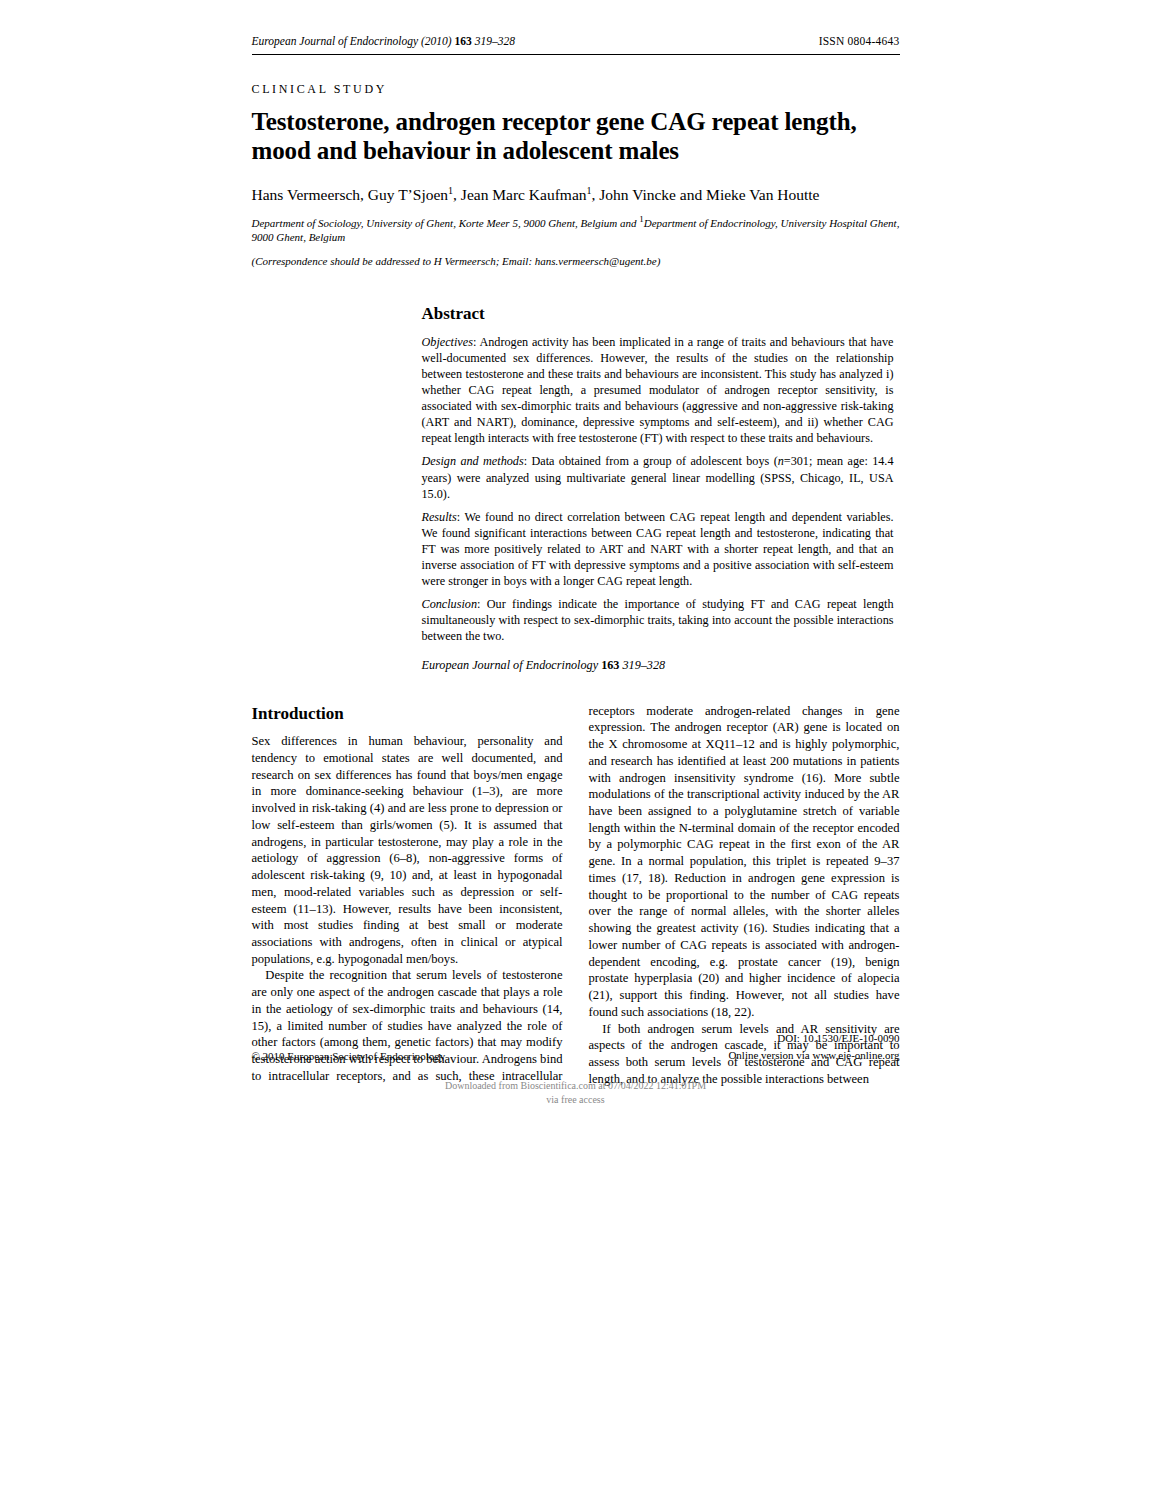European Journal of Endocrinology (2010) 163 319–328
ISSN 0804-4643
CLINICAL STUDY
Testosterone, androgen receptor gene CAG repeat length, mood and behaviour in adolescent males
Hans Vermeersch, Guy T’Sjoen1, Jean Marc Kaufman1, John Vincke and Mieke Van Houtte
Department of Sociology, University of Ghent, Korte Meer 5, 9000 Ghent, Belgium and 1Department of Endocrinology, University Hospital Ghent, 9000 Ghent, Belgium
(Correspondence should be addressed to H Vermeersch; Email: hans.vermeersch@ugent.be)
Abstract
Objectives: Androgen activity has been implicated in a range of traits and behaviours that have well-documented sex differences. However, the results of the studies on the relationship between testosterone and these traits and behaviours are inconsistent. This study has analyzed i) whether CAG repeat length, a presumed modulator of androgen receptor sensitivity, is associated with sex-dimorphic traits and behaviours (aggressive and non-aggressive risk-taking (ART and NART), dominance, depressive symptoms and self-esteem), and ii) whether CAG repeat length interacts with free testosterone (FT) with respect to these traits and behaviours.
Design and methods: Data obtained from a group of adolescent boys (n=301; mean age: 14.4 years) were analyzed using multivariate general linear modelling (SPSS, Chicago, IL, USA 15.0).
Results: We found no direct correlation between CAG repeat length and dependent variables. We found significant interactions between CAG repeat length and testosterone, indicating that FT was more positively related to ART and NART with a shorter repeat length, and that an inverse association of FT with depressive symptoms and a positive association with self-esteem were stronger in boys with a longer CAG repeat length.
Conclusion: Our findings indicate the importance of studying FT and CAG repeat length simultaneously with respect to sex-dimorphic traits, taking into account the possible interactions between the two.
European Journal of Endocrinology 163 319–328
Introduction
Sex differences in human behaviour, personality and tendency to emotional states are well documented, and research on sex differences has found that boys/men engage in more dominance-seeking behaviour (1–3), are more involved in risk-taking (4) and are less prone to depression or low self-esteem than girls/women (5). It is assumed that androgens, in particular testosterone, may play a role in the aetiology of aggression (6–8), non-aggressive forms of adolescent risk-taking (9, 10) and, at least in hypogonadal men, mood-related variables such as depression or self-esteem (11–13). However, results have been inconsistent, with most studies finding at best small or moderate associations with androgens, often in clinical or atypical populations, e.g. hypogonadal men/boys.
Despite the recognition that serum levels of testosterone are only one aspect of the androgen cascade that plays a role in the aetiology of sex-dimorphic traits and behaviours (14, 15), a limited number of studies have analyzed the role of other factors (among them, genetic factors) that may modify testosterone action with respect to behaviour. Androgens bind to intracellular receptors, and as such, these intracellular receptors moderate androgen-related changes in gene expression. The androgen receptor (AR) gene is located on the X chromosome at XQ11–12 and is highly polymorphic, and research has identified at least 200 mutations in patients with androgen insensitivity syndrome (16). More subtle modulations of the transcriptional activity induced by the AR have been assigned to a polyglutamine stretch of variable length within the N-terminal domain of the receptor encoded by a polymorphic CAG repeat in the first exon of the AR gene. In a normal population, this triplet is repeated 9–37 times (17, 18). Reduction in androgen gene expression is thought to be proportional to the number of CAG repeats over the range of normal alleles, with the shorter alleles showing the greatest activity (16). Studies indicating that a lower number of CAG repeats is associated with androgen-dependent encoding, e.g. prostate cancer (19), benign prostate hyperplasia (20) and higher incidence of alopecia (21), support this finding. However, not all studies have found such associations (18, 22).
If both androgen serum levels and AR sensitivity are aspects of the androgen cascade, it may be important to assess both serum levels of testosterone and CAG repeat length, and to analyze the possible interactions between
© 2010 European Society of Endocrinology
DOI: 10.1530/EJE-10-0090
Online version via www.eje-online.org
Downloaded from Bioscientifica.com at 07/04/2022 12:41:01PM
via free access